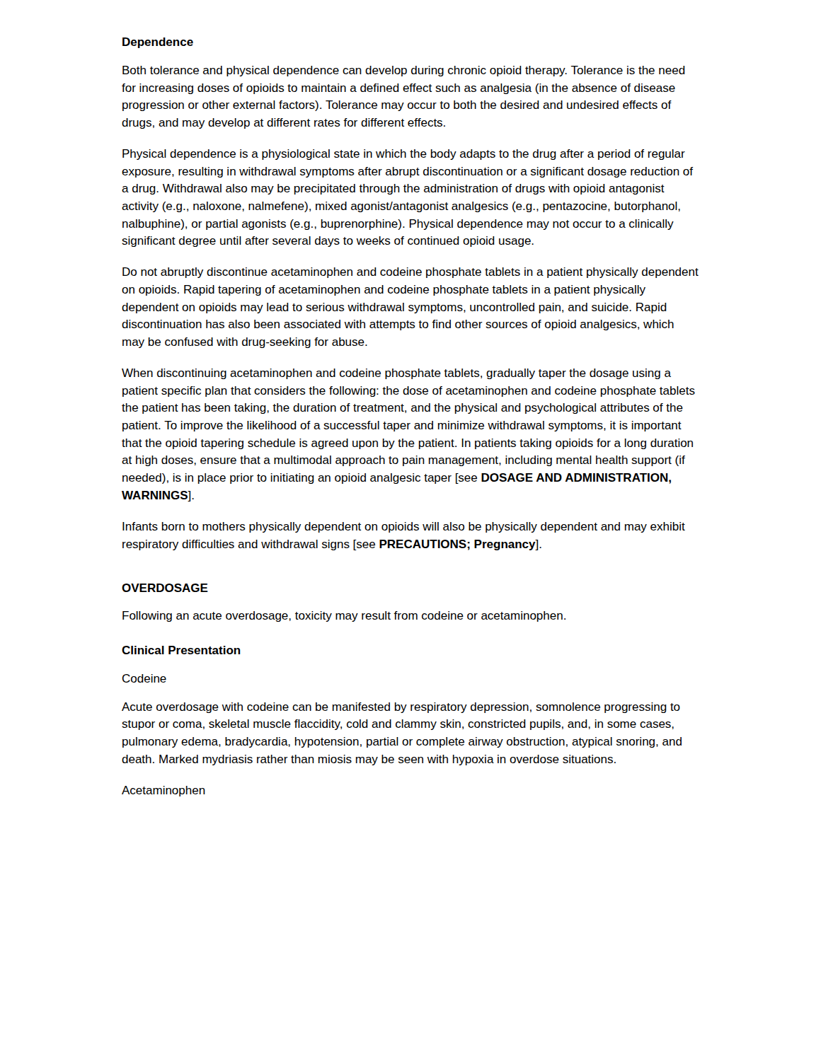Dependence
Both tolerance and physical dependence can develop during chronic opioid therapy. Tolerance is the need for increasing doses of opioids to maintain a defined effect such as analgesia (in the absence of disease progression or other external factors). Tolerance may occur to both the desired and undesired effects of drugs, and may develop at different rates for different effects.
Physical dependence is a physiological state in which the body adapts to the drug after a period of regular exposure, resulting in withdrawal symptoms after abrupt discontinuation or a significant dosage reduction of a drug. Withdrawal also may be precipitated through the administration of drugs with opioid antagonist activity (e.g., naloxone, nalmefene), mixed agonist/antagonist analgesics (e.g., pentazocine, butorphanol, nalbuphine), or partial agonists (e.g., buprenorphine). Physical dependence may not occur to a clinically significant degree until after several days to weeks of continued opioid usage.
Do not abruptly discontinue acetaminophen and codeine phosphate tablets in a patient physically dependent on opioids. Rapid tapering of acetaminophen and codeine phosphate tablets in a patient physically dependent on opioids may lead to serious withdrawal symptoms, uncontrolled pain, and suicide. Rapid discontinuation has also been associated with attempts to find other sources of opioid analgesics, which may be confused with drug-seeking for abuse.
When discontinuing acetaminophen and codeine phosphate tablets, gradually taper the dosage using a patient specific plan that considers the following: the dose of acetaminophen and codeine phosphate tablets the patient has been taking, the duration of treatment, and the physical and psychological attributes of the patient. To improve the likelihood of a successful taper and minimize withdrawal symptoms, it is important that the opioid tapering schedule is agreed upon by the patient. In patients taking opioids for a long duration at high doses, ensure that a multimodal approach to pain management, including mental health support (if needed), is in place prior to initiating an opioid analgesic taper [see DOSAGE AND ADMINISTRATION, WARNINGS].
Infants born to mothers physically dependent on opioids will also be physically dependent and may exhibit respiratory difficulties and withdrawal signs [see PRECAUTIONS; Pregnancy].
OVERDOSAGE
Following an acute overdosage, toxicity may result from codeine or acetaminophen.
Clinical Presentation
Codeine
Acute overdosage with codeine can be manifested by respiratory depression, somnolence progressing to stupor or coma, skeletal muscle flaccidity, cold and clammy skin, constricted pupils, and, in some cases, pulmonary edema, bradycardia, hypotension, partial or complete airway obstruction, atypical snoring, and death. Marked mydriasis rather than miosis may be seen with hypoxia in overdose situations.
Acetaminophen